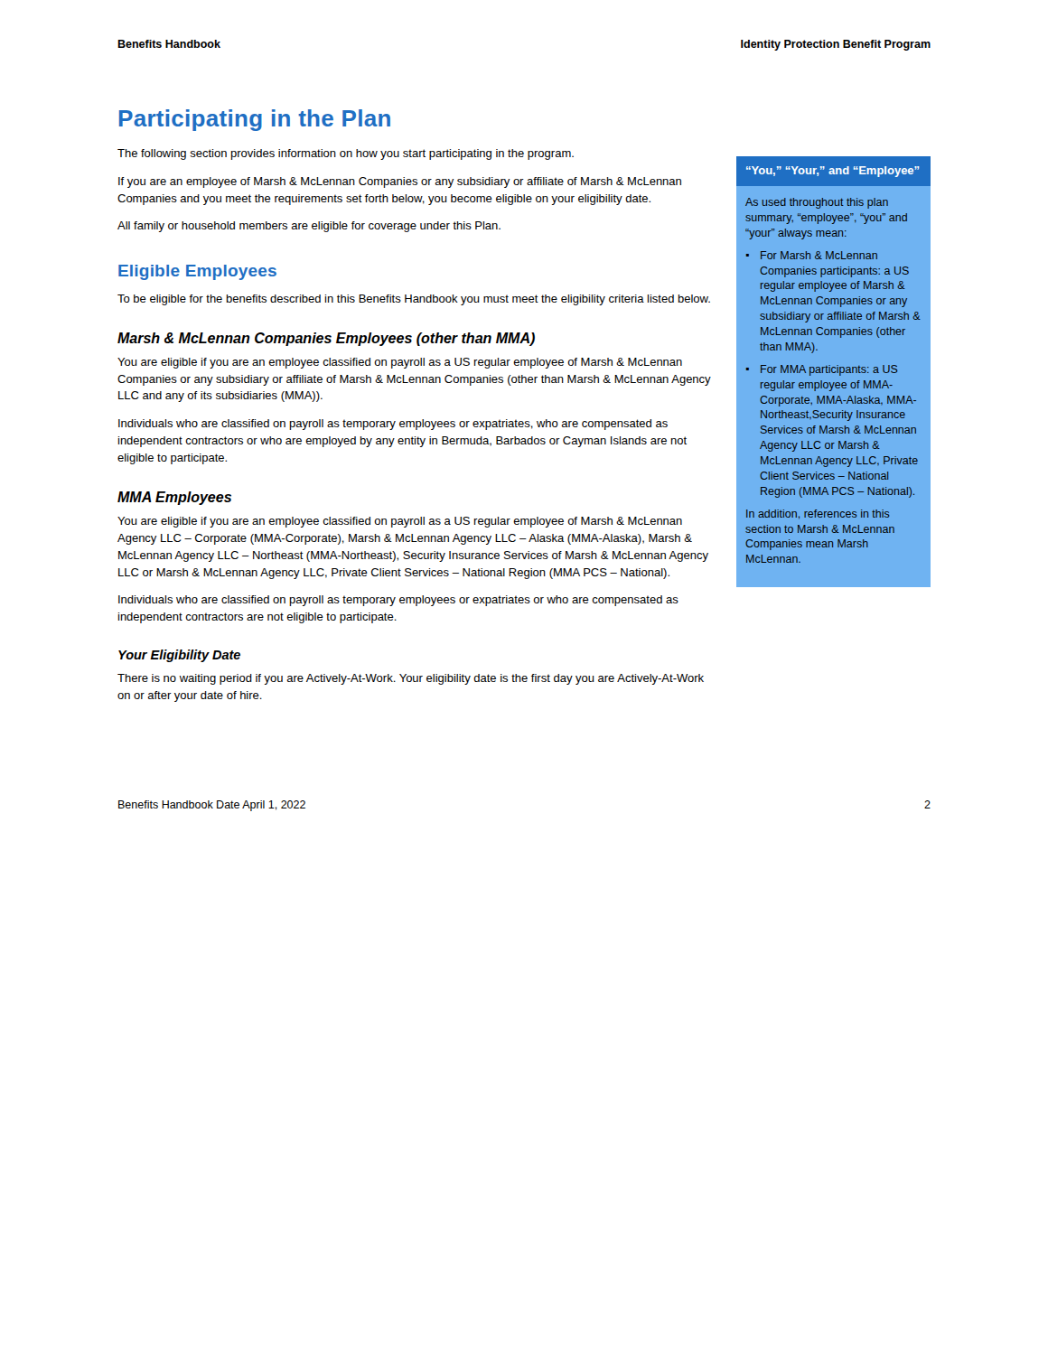Benefits Handbook Identity Protection Benefit Program
Participating in the Plan
The following section provides information on how you start participating in the program.
If you are an employee of Marsh & McLennan Companies or any subsidiary or affiliate of Marsh & McLennan Companies and you meet the requirements set forth below, you become eligible on your eligibility date.
All family or household members are eligible for coverage under this Plan.
Eligible Employees
To be eligible for the benefits described in this Benefits Handbook you must meet the eligibility criteria listed below.
Marsh & McLennan Companies Employees (other than MMA)
You are eligible if you are an employee classified on payroll as a US regular employee of Marsh & McLennan Companies or any subsidiary or affiliate of Marsh & McLennan Companies (other than Marsh & McLennan Agency LLC and any of its subsidiaries (MMA)).
Individuals who are classified on payroll as temporary employees or expatriates, who are compensated as independent contractors or who are employed by any entity in Bermuda, Barbados or Cayman Islands are not eligible to participate.
MMA Employees
You are eligible if you are an employee classified on payroll as a US regular employee of Marsh & McLennan Agency LLC – Corporate (MMA-Corporate), Marsh & McLennan Agency LLC – Alaska (MMA-Alaska), Marsh & McLennan Agency LLC – Northeast (MMA-Northeast), Security Insurance Services of Marsh & McLennan Agency LLC or Marsh & McLennan Agency LLC, Private Client Services – National Region (MMA PCS – National).
Individuals who are classified on payroll as temporary employees or expatriates or who are compensated as independent contractors are not eligible to participate.
Your Eligibility Date
There is no waiting period if you are Actively-At-Work. Your eligibility date is the first day you are Actively-At-Work on or after your date of hire.
“You,” “Your,” and “Employee”
As used throughout this plan summary, “employee”, “you” and “your” always mean:
For Marsh & McLennan Companies participants: a US regular employee of Marsh & McLennan Companies or any subsidiary or affiliate of Marsh & McLennan Companies (other than MMA).
For MMA participants: a US regular employee of MMA-Corporate, MMA-Alaska, MMA-Northeast,Security Insurance Services of Marsh & McLennan Agency LLC or Marsh & McLennan Agency LLC, Private Client Services – National Region (MMA PCS – National).
In addition, references in this section to Marsh & McLennan Companies mean Marsh McLennan.
Benefits Handbook Date April 1, 2022 2